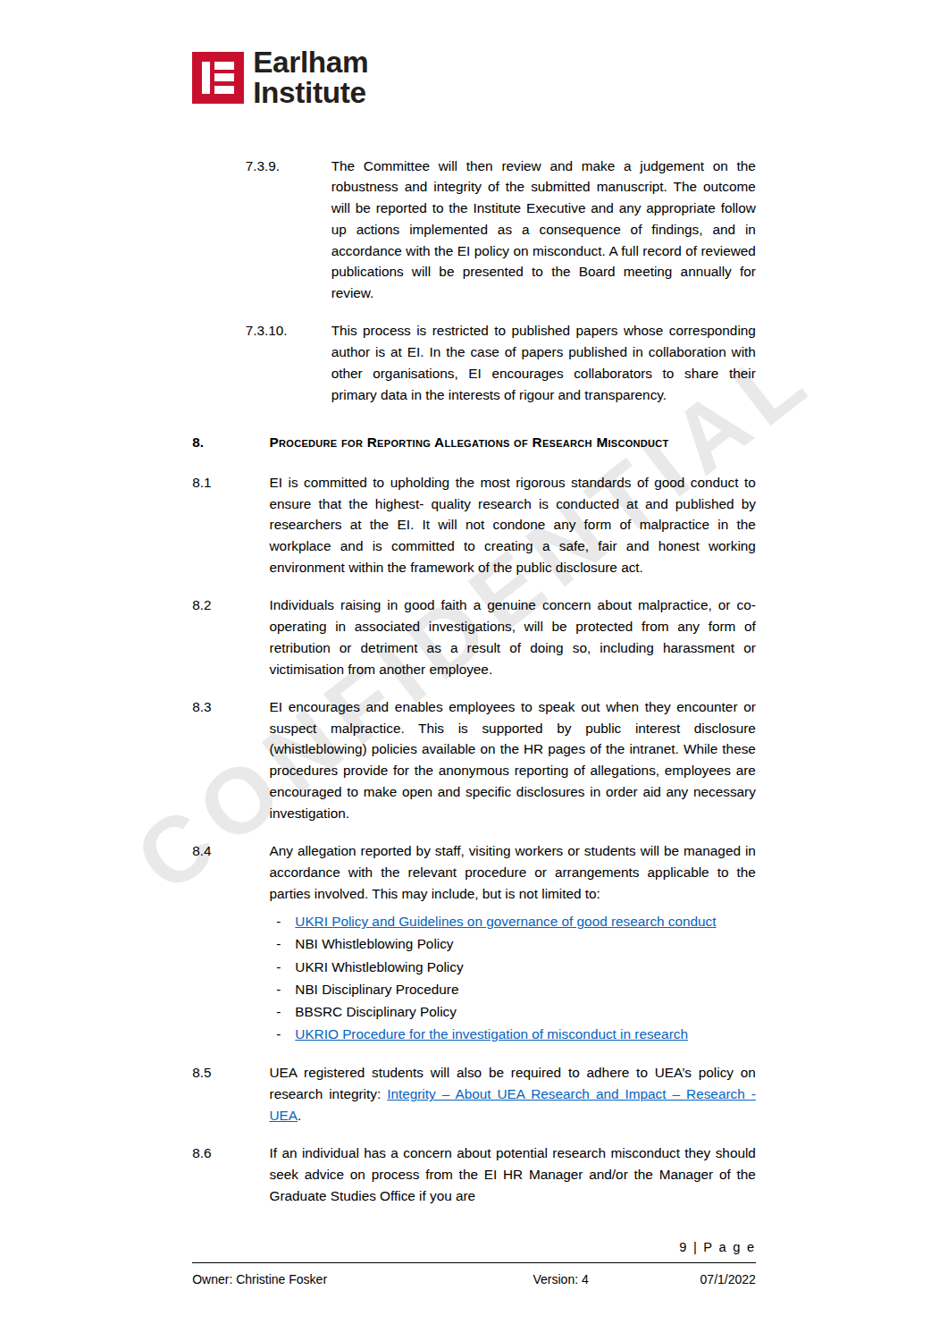CONFIDENTIAL
Earlham
Institute
7.3.9.
The Committee will then review and make a judgement on the robustness and integrity of the submitted manuscript. The outcome will be reported to the Institute Executive and any appropriate follow up actions implemented as a consequence of findings, and in accordance with the EI policy on misconduct. A full record of reviewed publications will be presented to the Board meeting annually for review.
7.3.10.
This process is restricted to published papers whose corresponding author is at EI. In the case of papers published in collaboration with other organisations, EI encourages collaborators to share their primary data in the interests of rigour and transparency.
8.
Procedure for Reporting Allegations of Research Misconduct
8.1
EI is committed to upholding the most rigorous standards of good conduct to ensure that the highest- quality research is conducted at and published by researchers at the EI. It will not condone any form of malpractice in the workplace and is committed to creating a safe, fair and honest working environment within the framework of the public disclosure act.
8.2
Individuals raising in good faith a genuine concern about malpractice, or co-operating in associated investigations, will be protected from any form of retribution or detriment as a result of doing so, including harassment or victimisation from another employee.
8.3
EI encourages and enables employees to speak out when they encounter or suspect malpractice. This is supported by public interest disclosure (whistleblowing) policies available on the HR pages of the intranet. While these procedures provide for the anonymous reporting of allegations, employees are encouraged to make open and specific disclosures in order aid any necessary investigation.
8.4
Any allegation reported by staff, visiting workers or students will be managed in accordance with the relevant procedure or arrangements applicable to the parties involved. This may include, but is not limited to:
UKRI Policy and Guidelines on governance of good research conduct
NBI Whistleblowing Policy
UKRI Whistleblowing Policy
NBI Disciplinary Procedure
BBSRC Disciplinary Policy
UKRIO Procedure for the investigation of misconduct in research
8.5
UEA registered students will also be required to adhere to UEA’s policy on research integrity: Integrity – About UEA Research and Impact – Research - UEA.
8.6
If an individual has a concern about potential research misconduct they should seek advice on process from the EI HR Manager and/or the Manager of the Graduate Studies Office if you are
9 | P a g e
Owner: Christine Fosker
Version: 4
07/1/2022